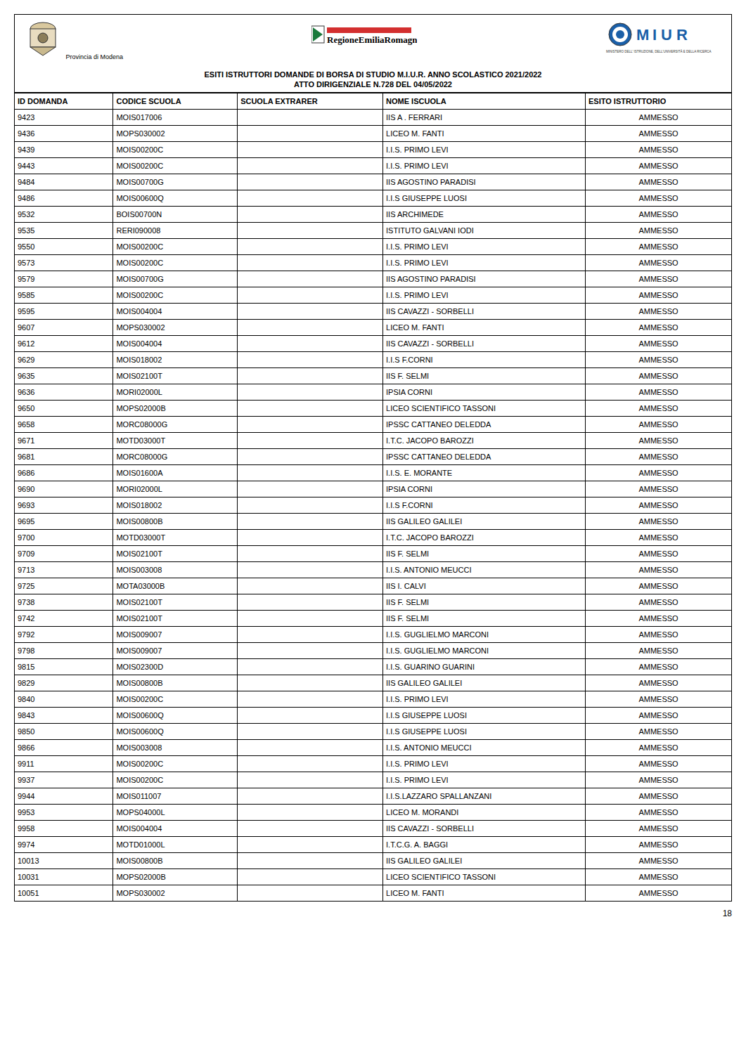Provincia di Modena
RegioneEmiliaRomagna
M I U R MINISTERO DELL' ISTRUZIONE, DELL'UNIVERSITÀ E DELLA RICERCA
ESITI ISTRUTTORI DOMANDE DI BORSA DI STUDIO M.I.U.R. ANNO SCOLASTICO 2021/2022
ATTO DIRIGENZIALE N.728 DEL 04/05/2022
| ID DOMANDA | CODICE SCUOLA | SCUOLA EXTRARER | NOME ISCUOLA | ESITO ISTRUTTORIO |
| --- | --- | --- | --- | --- |
| 9423 | MOIS017006 | | IIS A . FERRARI | AMMESSO |
| 9436 | MOPS030002 | | LICEO M. FANTI | AMMESSO |
| 9439 | MOIS00200C | | I.I.S. PRIMO LEVI | AMMESSO |
| 9443 | MOIS00200C | | I.I.S. PRIMO LEVI | AMMESSO |
| 9484 | MOIS00700G | | IIS AGOSTINO PARADISI | AMMESSO |
| 9486 | MOIS00600Q | | I.I.S GIUSEPPE LUOSI | AMMESSO |
| 9532 | BOIS00700N | | IIS ARCHIMEDE | AMMESSO |
| 9535 | RERI090008 | | ISTITUTO GALVANI IODI | AMMESSO |
| 9550 | MOIS00200C | | I.I.S. PRIMO LEVI | AMMESSO |
| 9573 | MOIS00200C | | I.I.S. PRIMO LEVI | AMMESSO |
| 9579 | MOIS00700G | | IIS AGOSTINO PARADISI | AMMESSO |
| 9585 | MOIS00200C | | I.I.S. PRIMO LEVI | AMMESSO |
| 9595 | MOIS004004 | | IIS CAVAZZI - SORBELLI | AMMESSO |
| 9607 | MOPS030002 | | LICEO M. FANTI | AMMESSO |
| 9612 | MOIS004004 | | IIS CAVAZZI - SORBELLI | AMMESSO |
| 9629 | MOIS018002 | | I.I.S F.CORNI | AMMESSO |
| 9635 | MOIS02100T | | IIS F. SELMI | AMMESSO |
| 9636 | MORI02000L | | IPSIA CORNI | AMMESSO |
| 9650 | MOPS02000B | | LICEO SCIENTIFICO TASSONI | AMMESSO |
| 9658 | MORC08000G | | IPSSC CATTANEO DELEDDA | AMMESSO |
| 9671 | MOTD03000T | | I.T.C. JACOPO BAROZZI | AMMESSO |
| 9681 | MORC08000G | | IPSSC CATTANEO DELEDDA | AMMESSO |
| 9686 | MOIS01600A | | I.I.S. E. MORANTE | AMMESSO |
| 9690 | MORI02000L | | IPSIA CORNI | AMMESSO |
| 9693 | MOIS018002 | | I.I.S F.CORNI | AMMESSO |
| 9695 | MOIS00800B | | IIS GALILEO GALILEI | AMMESSO |
| 9700 | MOTD03000T | | I.T.C. JACOPO BAROZZI | AMMESSO |
| 9709 | MOIS02100T | | IIS F. SELMI | AMMESSO |
| 9713 | MOIS003008 | | I.I.S. ANTONIO MEUCCI | AMMESSO |
| 9725 | MOTA03000B | | IIS I. CALVI | AMMESSO |
| 9738 | MOIS02100T | | IIS F. SELMI | AMMESSO |
| 9742 | MOIS02100T | | IIS F. SELMI | AMMESSO |
| 9792 | MOIS009007 | | I.I.S. GUGLIELMO MARCONI | AMMESSO |
| 9798 | MOIS009007 | | I.I.S. GUGLIELMO MARCONI | AMMESSO |
| 9815 | MOIS02300D | | I.I.S. GUARINO GUARINI | AMMESSO |
| 9829 | MOIS00800B | | IIS GALILEO GALILEI | AMMESSO |
| 9840 | MOIS00200C | | I.I.S. PRIMO LEVI | AMMESSO |
| 9843 | MOIS00600Q | | I.I.S GIUSEPPE LUOSI | AMMESSO |
| 9850 | MOIS00600Q | | I.I.S GIUSEPPE LUOSI | AMMESSO |
| 9866 | MOIS003008 | | I.I.S. ANTONIO MEUCCI | AMMESSO |
| 9911 | MOIS00200C | | I.I.S. PRIMO LEVI | AMMESSO |
| 9937 | MOIS00200C | | I.I.S. PRIMO LEVI | AMMESSO |
| 9944 | MOIS011007 | | I.I.S.LAZZARO SPALLANZANI | AMMESSO |
| 9953 | MOPS04000L | | LICEO M. MORANDI | AMMESSO |
| 9958 | MOIS004004 | | IIS CAVAZZI - SORBELLI | AMMESSO |
| 9974 | MOTD01000L | | I.T.C.G. A. BAGGI | AMMESSO |
| 10013 | MOIS00800B | | IIS GALILEO GALILEI | AMMESSO |
| 10031 | MOPS02000B | | LICEO SCIENTIFICO TASSONI | AMMESSO |
| 10051 | MOPS030002 | | LICEO M. FANTI | AMMESSO |
18